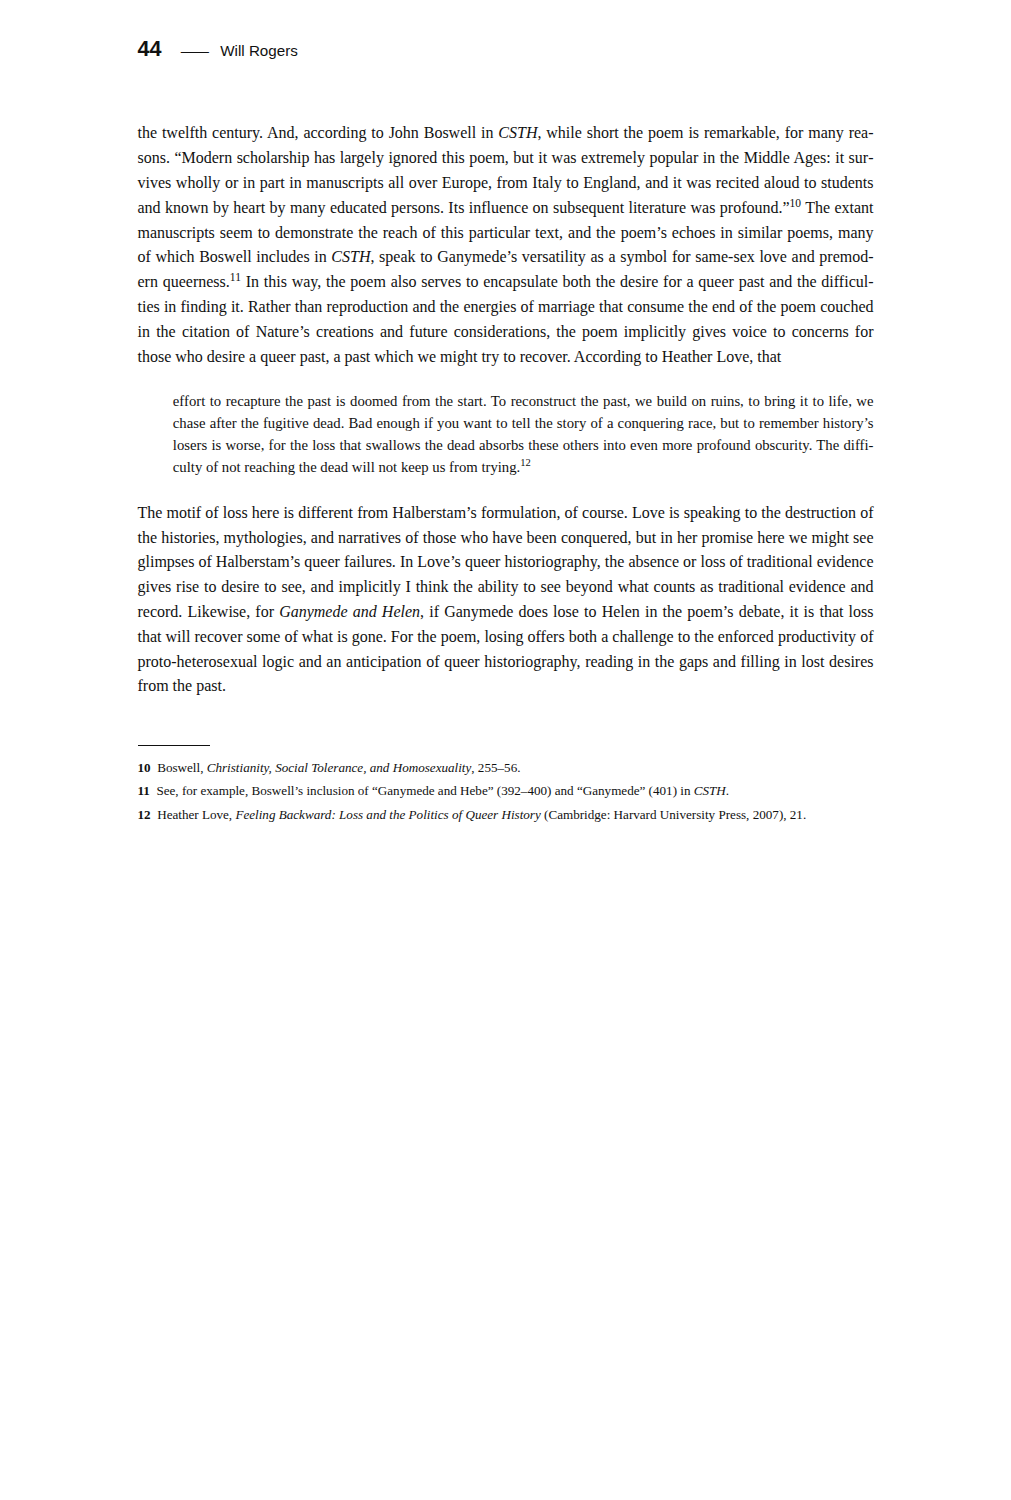44 Will Rogers
the twelfth century. And, according to John Boswell in CSTH, while short the poem is remarkable, for many reasons. “Modern scholarship has largely ignored this poem, but it was extremely popular in the Middle Ages: it survives wholly or in part in manuscripts all over Europe, from Italy to England, and it was recited aloud to students and known by heart by many educated persons. Its influence on subsequent literature was profound.”10 The extant manuscripts seem to demonstrate the reach of this particular text, and the poem’s echoes in similar poems, many of which Boswell includes in CSTH, speak to Ganymede’s versatility as a symbol for same-sex love and premodern queerness.11 In this way, the poem also serves to encapsulate both the desire for a queer past and the difficulties in finding it. Rather than reproduction and the energies of marriage that consume the end of the poem couched in the citation of Nature’s creations and future considerations, the poem implicitly gives voice to concerns for those who desire a queer past, a past which we might try to recover. According to Heather Love, that
effort to recapture the past is doomed from the start. To reconstruct the past, we build on ruins, to bring it to life, we chase after the fugitive dead. Bad enough if you want to tell the story of a conquering race, but to remember history’s losers is worse, for the loss that swallows the dead absorbs these others into even more profound obscurity. The difficulty of not reaching the dead will not keep us from trying.12
The motif of loss here is different from Halberstam’s formulation, of course. Love is speaking to the destruction of the histories, mythologies, and narratives of those who have been conquered, but in her promise here we might see glimpses of Halberstam’s queer failures. In Love’s queer historiography, the absence or loss of traditional evidence gives rise to desire to see, and implicitly I think the ability to see beyond what counts as traditional evidence and record. Likewise, for Ganymede and Helen, if Ganymede does lose to Helen in the poem’s debate, it is that loss that will recover some of what is gone. For the poem, losing offers both a challenge to the enforced productivity of proto-heterosexual logic and an anticipation of queer historiography, reading in the gaps and filling in lost desires from the past.
10 Boswell, Christianity, Social Tolerance, and Homosexuality, 255–56.
11 See, for example, Boswell’s inclusion of “Ganymede and Hebe” (392–400) and “Ganymede” (401) in CSTH.
12 Heather Love, Feeling Backward: Loss and the Politics of Queer History (Cambridge: Harvard University Press, 2007), 21.